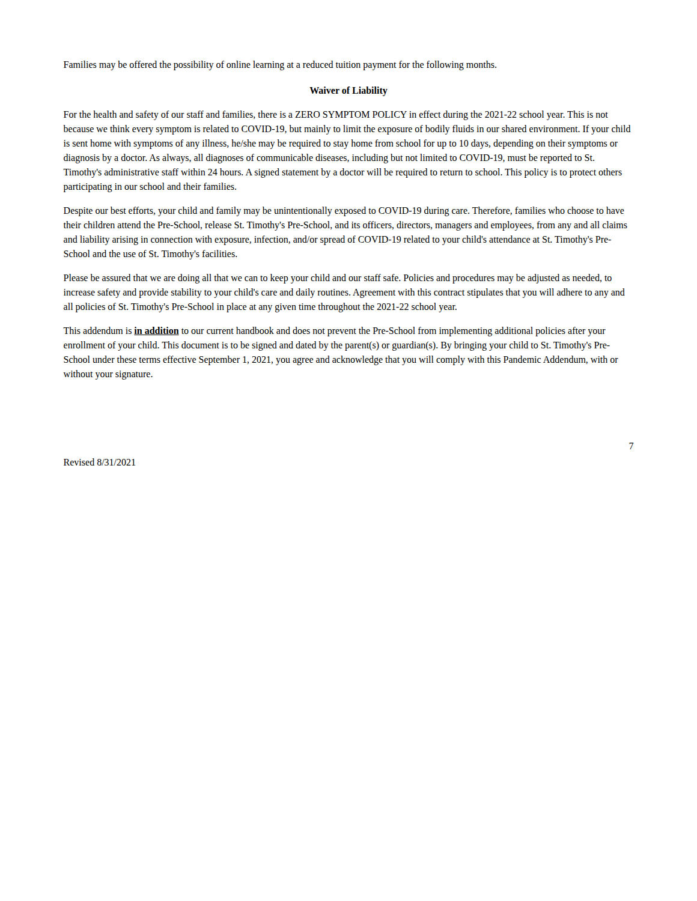Families may be offered the possibility of online learning at a reduced tuition payment for the following months.
Waiver of Liability
For the health and safety of our staff and families, there is a ZERO SYMPTOM POLICY in effect during the 2021-22 school year. This is not because we think every symptom is related to COVID-19, but mainly to limit the exposure of bodily fluids in our shared environment. If your child is sent home with symptoms of any illness, he/she may be required to stay home from school for up to 10 days, depending on their symptoms or diagnosis by a doctor. As always, all diagnoses of communicable diseases, including but not limited to COVID-19, must be reported to St. Timothy's administrative staff within 24 hours. A signed statement by a doctor will be required to return to school. This policy is to protect others participating in our school and their families.
Despite our best efforts, your child and family may be unintentionally exposed to COVID-19 during care. Therefore, families who choose to have their children attend the Pre-School, release St. Timothy's Pre-School, and its officers, directors, managers and employees, from any and all claims and liability arising in connection with exposure, infection, and/or spread of COVID-19 related to your child's attendance at St. Timothy's Pre-School and the use of St. Timothy's facilities.
Please be assured that we are doing all that we can to keep your child and our staff safe. Policies and procedures may be adjusted as needed, to increase safety and provide stability to your child's care and daily routines. Agreement with this contract stipulates that you will adhere to any and all policies of St. Timothy's Pre-School in place at any given time throughout the 2021-22 school year.
This addendum is in addition to our current handbook and does not prevent the Pre-School from implementing additional policies after your enrollment of your child. This document is to be signed and dated by the parent(s) or guardian(s). By bringing your child to St. Timothy's Pre-School under these terms effective September 1, 2021, you agree and acknowledge that you will comply with this Pandemic Addendum, with or without your signature.
7
Revised 8/31/2021